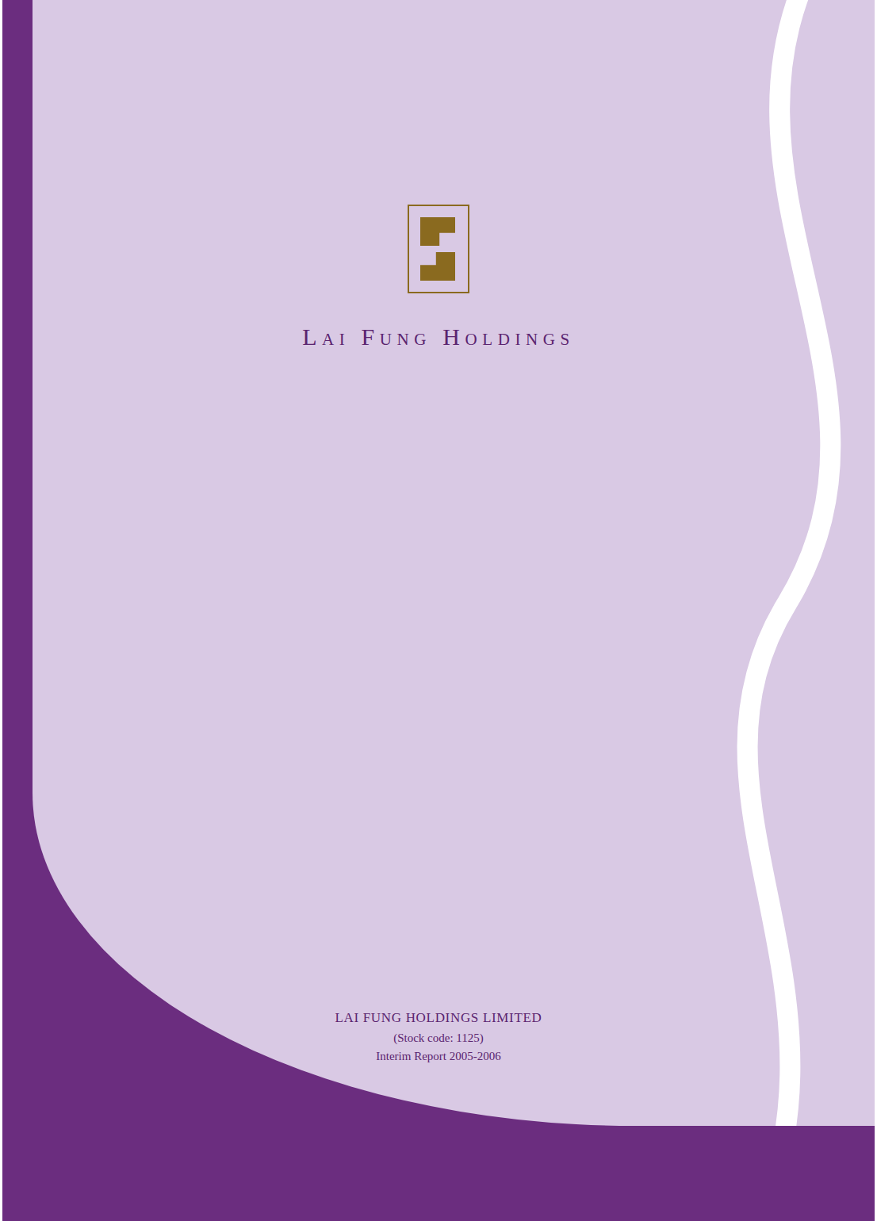Lai Fung Holdings
LAI FUNG HOLDINGS LIMITED
(Stock code: 1125)
Interim Report 2005-2006